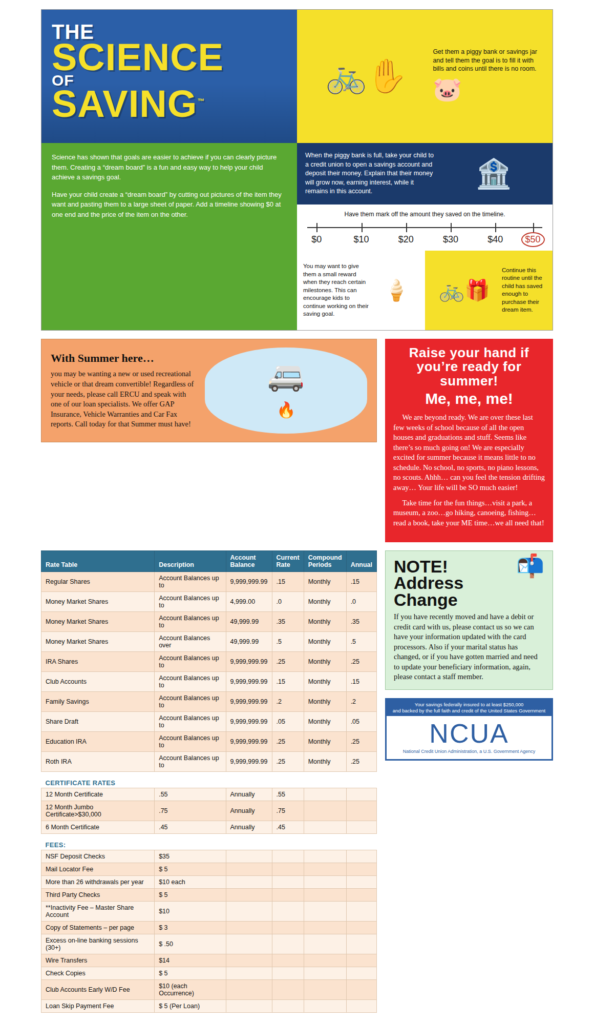The
Science
of
Saving™
🚲✋
Get them a piggy bank or savings jar and tell them the goal is to fill it with bills and coins until there is no room. 🐷
Science has shown that goals are easier to achieve if you can clearly picture them. Creating a “dream board” is a fun and easy way to help your child achieve a savings goal.
Have your child create a “dream board” by cutting out pictures of the item they want and pasting them to a large sheet of paper. Add a timeline showing $0 at one end and the price of the item on the other.
When the piggy bank is full, take your child to a credit union to open a savings account and deposit their money. Explain that their money will grow now, earning interest, while it remains in this account.
🏦
Have them mark off the amount they saved on the timeline.
$0
$10
$20
$30
$40
$50
You may want to give them a small reward when they reach certain milestones. This can encourage kids to continue working on their saving goal.
🍦
🚲🎁
Continue this routine until the child has saved enough to purchase their dream item.
With Summer here…
you may be wanting a new or used recreational vehicle or that dream convertible! Regardless of your needs, please call ERCU and speak with one of our loan specialists. We offer GAP Insurance, Vehicle Warranties and Car Fax reports. Call today for that Summer must have!
🚐
🔥
Raise your hand if you’re ready for summer!
Me, me, me!
We are beyond ready. We are over these last few weeks of school because of all the open houses and graduations and stuff. Seems like there’s so much going on! We are especially excited for summer because it means little to no schedule. No school, no sports, no piano lessons, no scouts. Ahhh… can you feel the tension drifting away… Your life will be SO much easier!
Take time for the fun things…visit a park, a museum, a zoo…go hiking, canoeing, fishing…read a book, take your ME time…we all need that!
| Rate Table | Description | Account Balance | Current Rate | Compound Periods | Annual |
| --- | --- | --- | --- | --- | --- |
| Regular Shares | Account Balances up to | 9,999,999.99 | .15 | Monthly | .15 |
| Money Market Shares | Account Balances up to | 4,999.00 | .0 | Monthly | .0 |
| Money Market Shares | Account Balances up to | 49,999.99 | .35 | Monthly | .35 |
| Money Market Shares | Account Balances over | 49,999.99 | .5 | Monthly | .5 |
| IRA Shares | Account Balances up to | 9,999,999.99 | .25 | Monthly | .25 |
| Club Accounts | Account Balances up to | 9,999,999.99 | .15 | Monthly | .15 |
| Family Savings | Account Balances up to | 9,999,999.99 | .2 | Monthly | .2 |
| Share Draft | Account Balances up to | 9,999,999.99 | .05 | Monthly | .05 |
| Education IRA | Account Balances up to | 9,999,999.99 | .25 | Monthly | .25 |
| Roth IRA | Account Balances up to | 9,999,999.99 | .25 | Monthly | .25 |
| CERTIFICATE RATES |
| 12 Month Certificate | .55 | Annually | .55 | | |
| 12 Month Jumbo Certificate>$30,000 | .75 | Annually | .75 | | |
| 6 Month Certificate | .45 | Annually | .45 | | |
| FEES: |
| NSF Deposit Checks | $35 | | | | |
| Mail Locator Fee | $ 5 | | | | |
| More than 26 withdrawals per year | $10 each | | | | |
| Third Party Checks | $ 5 | | | | |
| **Inactivity Fee – Master Share Account | $10 | | | | |
| Copy of Statements – per page | $ 3 | | | | |
| Excess on-line banking sessions (30+) | $ .50 | | | | |
| Wire Transfers | $14 | | | | |
| Check Copies | $ 5 | | | | |
| Club Accounts Early W/D Fee | $10 (each Occurrence) | | | | |
| Loan Skip Payment Fee | $ 5 (Per Loan) | | | | |
📬
NOTE!
Address
Change
If you have recently moved and have a debit or credit card with us, please contact us so we can have your information updated with the card processors. Also if your marital status has changed, or if you have gotten married and need to update your beneficiary information, again, please contact a staff member.
Your savings federally insured to at least $250,000
and backed by the full faith and credit of the United States Government
NCUA
National Credit Union Administration, a U.S. Government Agency